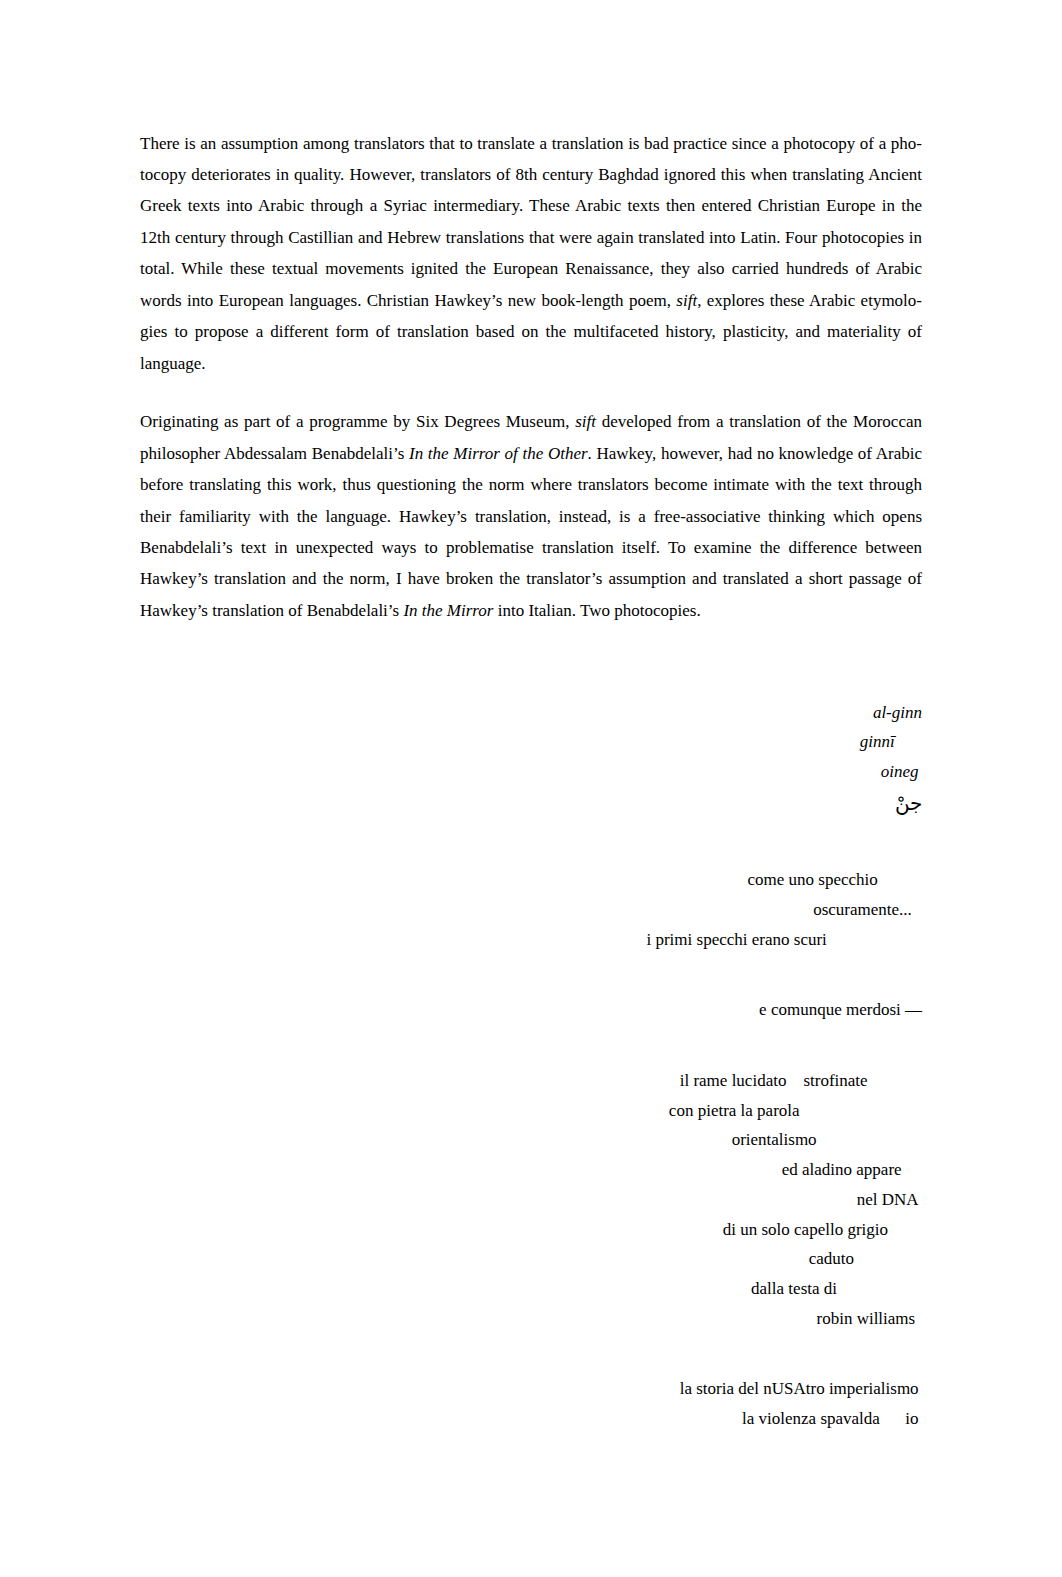There is an assumption among translators that to translate a translation is bad practice since a photocopy of a photocopy deteriorates in quality. However, translators of 8th century Baghdad ignored this when translating Ancient Greek texts into Arabic through a Syriac intermediary. These Arabic texts then entered Christian Europe in the 12th century through Castillian and Hebrew translations that were again translated into Latin. Four photocopies in total. While these textual movements ignited the European Renaissance, they also carried hundreds of Arabic words into European languages. Christian Hawkey’s new book-length poem, sift, explores these Arabic etymologies to propose a different form of translation based on the multifaceted history, plasticity, and materiality of language.
Originating as part of a programme by Six Degrees Museum, sift developed from a translation of the Moroccan philosopher Abdessalam Benabdelali’s In the Mirror of the Other. Hawkey, however, had no knowledge of Arabic before translating this work, thus questioning the norm where translators become intimate with the text through their familiarity with the language. Hawkey’s translation, instead, is a free-associative thinking which opens Benabdelali’s text in unexpected ways to problematise translation itself. To examine the difference between Hawkey’s translation and the norm, I have broken the translator’s assumption and translated a short passage of Hawkey’s translation of Benabdelali’s In the Mirror into Italian. Two photocopies.
al-ginn ginnī oineg جنْ
come uno specchio oscuramente... i primi specchi erano scuri
e comunque merdosi —
il rame lucidato strofinate con pietra la parola orientalismo ed aladino appare nel DNA di un solo capello grigio caduto dalla testa di robin williams
la storia del nUSAtro imperialismo la violenza spavalda io